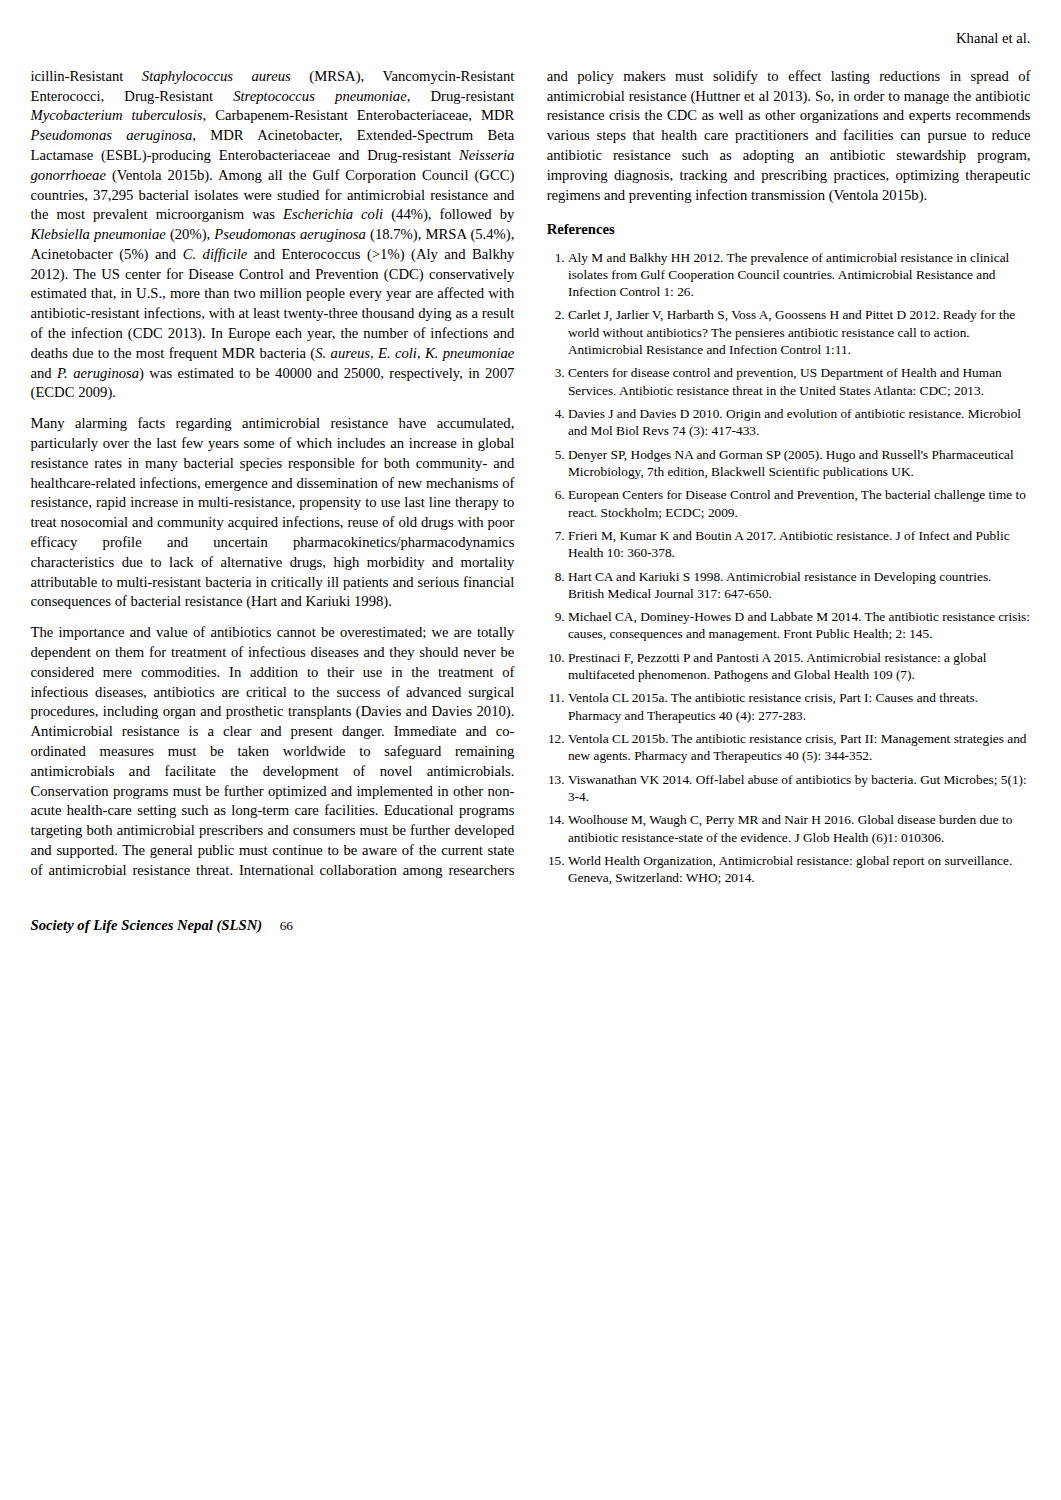Khanal et al.
icillin-Resistant Staphylococcus aureus (MRSA), Vancomycin-Resistant Enterococci, Drug-Resistant Streptococcus pneumoniae, Drug-resistant Mycobacterium tuberculosis, Carbapenem-Resistant Enterobacteriaceae, MDR Pseudomonas aeruginosa, MDR Acinetobacter, Extended-Spectrum Beta Lactamase (ESBL)-producing Enterobacteriaceae and Drug-resistant Neisseria gonorrhoeae (Ventola 2015b). Among all the Gulf Corporation Council (GCC) countries, 37,295 bacterial isolates were studied for antimicrobial resistance and the most prevalent microorganism was Escherichia coli (44%), followed by Klebsiella pneumoniae (20%), Pseudomonas aeruginosa (18.7%), MRSA (5.4%), Acinetobacter (5%) and C. difficile and Enterococcus (>1%) (Aly and Balkhy 2012). The US center for Disease Control and Prevention (CDC) conservatively estimated that, in U.S., more than two million people every year are affected with antibiotic-resistant infections, with at least twenty-three thousand dying as a result of the infection (CDC 2013). In Europe each year, the number of infections and deaths due to the most frequent MDR bacteria (S. aureus, E. coli, K. pneumoniae and P. aeruginosa) was estimated to be 40000 and 25000, respectively, in 2007 (ECDC 2009).
Many alarming facts regarding antimicrobial resistance have accumulated, particularly over the last few years some of which includes an increase in global resistance rates in many bacterial species responsible for both community- and healthcare-related infections, emergence and dissemination of new mechanisms of resistance, rapid increase in multi-resistance, propensity to use last line therapy to treat nosocomial and community acquired infections, reuse of old drugs with poor efficacy profile and uncertain pharmacokinetics/pharmacodynamics characteristics due to lack of alternative drugs, high morbidity and mortality attributable to multi-resistant bacteria in critically ill patients and serious financial consequences of bacterial resistance (Hart and Kariuki 1998).
The importance and value of antibiotics cannot be overestimated; we are totally dependent on them for treatment of infectious diseases and they should never be considered mere commodities. In addition to their use in the treatment of infectious diseases, antibiotics are critical to the success of advanced surgical procedures, including organ and prosthetic transplants (Davies and Davies 2010). Antimicrobial resistance is a clear and present danger. Immediate and co-ordinated measures must be taken worldwide to safeguard remaining antimicrobials and facilitate the development of novel antimicrobials. Conservation programs must be further optimized and implemented in other non-acute health-care setting such as long-term care facilities. Educational programs targeting both antimicrobial prescribers and consumers must be further developed and supported. The general public must continue to be aware of the current state of antimicrobial resistance threat. International collaboration among researchers and policy makers must solidify to effect lasting reductions in spread of antimicrobial resistance (Huttner et al 2013). So, in order to manage the antibiotic resistance crisis the CDC as well as other organizations and experts recommends various steps that health care practitioners and facilities can pursue to reduce antibiotic resistance such as adopting an antibiotic stewardship program, improving diagnosis, tracking and prescribing practices, optimizing therapeutic regimens and preventing infection transmission (Ventola 2015b).
References
Aly M and Balkhy HH 2012. The prevalence of antimicrobial resistance in clinical isolates from Gulf Cooperation Council countries. Antimicrobial Resistance and Infection Control 1: 26.
Carlet J, Jarlier V, Harbarth S, Voss A, Goossens H and Pittet D 2012. Ready for the world without antibiotics? The pensieres antibiotic resistance call to action. Antimicrobial Resistance and Infection Control 1:11.
Centers for disease control and prevention, US Department of Health and Human Services. Antibiotic resistance threat in the United States Atlanta: CDC; 2013.
Davies J and Davies D 2010. Origin and evolution of antibiotic resistance. Microbiol and Mol Biol Revs 74 (3): 417-433.
Denyer SP, Hodges NA and Gorman SP (2005). Hugo and Russell's Pharmaceutical Microbiology, 7th edition, Blackwell Scientific publications UK.
European Centers for Disease Control and Prevention, The bacterial challenge time to react. Stockholm; ECDC; 2009.
Frieri M, Kumar K and Boutin A 2017. Antibiotic resistance. J of Infect and Public Health 10: 360-378.
Hart CA and Kariuki S 1998. Antimicrobial resistance in Developing countries. British Medical Journal 317: 647-650.
Michael CA, Dominey-Howes D and Labbate M 2014. The antibiotic resistance crisis: causes, consequences and management. Front Public Health; 2: 145.
Prestinaci F, Pezzotti P and Pantosti A 2015. Antimicrobial resistance: a global multifaceted phenomenon. Pathogens and Global Health 109 (7).
Ventola CL 2015a. The antibiotic resistance crisis, Part I: Causes and threats. Pharmacy and Therapeutics 40 (4): 277-283.
Ventola CL 2015b. The antibiotic resistance crisis, Part II: Management strategies and new agents. Pharmacy and Therapeutics 40 (5): 344-352.
Viswanathan VK 2014. Off-label abuse of antibiotics by bacteria. Gut Microbes; 5(1): 3-4.
Woolhouse M, Waugh C, Perry MR and Nair H 2016. Global disease burden due to antibiotic resistance-state of the evidence. J Glob Health (6)1: 010306.
World Health Organization, Antimicrobial resistance: global report on surveillance. Geneva, Switzerland: WHO; 2014.
Society of Life Sciences Nepal (SLSN) 66